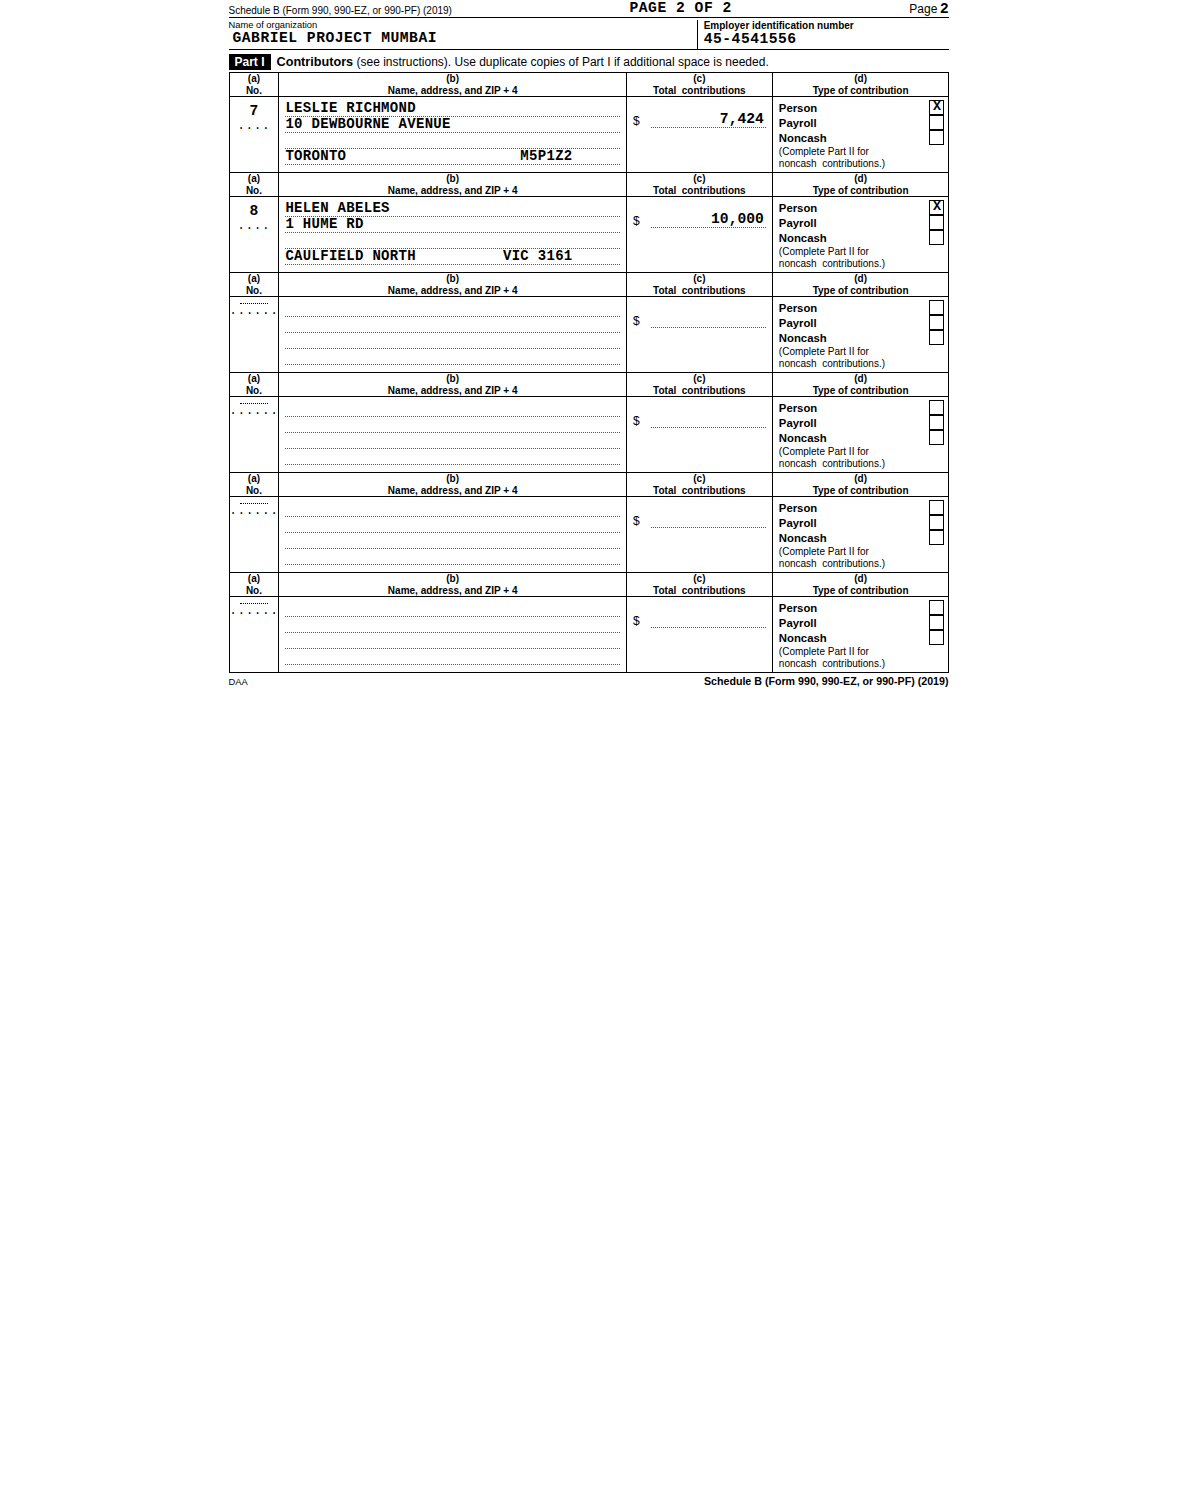Schedule B (Form 990, 990-EZ, or 990-PF) (2019)
PAGE 2 OF 2
Page 2
Name of organization
GABRIEL PROJECT MUMBAI
Employer identification number
45-4541556
Part I
Contributors
(see instructions). Use duplicate copies of Part I if additional space is needed.
| (a) No. | (b) Name, address, and ZIP + 4 | (c) Total contributions | (d) Type of contribution |
| 7 .... | LESLIE RICHMOND 10 DEWBOURNE AVENUE TORONTO M5P1Z2 | $ 7,424 | Person X Payroll Noncash (Complete Part II for noncash contributions.) |
| (a) No. | (b) Name, address, and ZIP + 4 | (c) Total contributions | (d) Type of contribution |
| 8 .... | HELEN ABELES 1 HUME RD CAULFIELD NORTH VIC 3161 | $ 10,000 | Person X Payroll Noncash (Complete Part II for noncash contributions.) |
| (a) No. | (b) Name, address, and ZIP + 4 | (c) Total contributions | (d) Type of contribution |
| ...... | | $ | Person Payroll Noncash (Complete Part II for noncash contributions.) |
| (a) No. | (b) Name, address, and ZIP + 4 | (c) Total contributions | (d) Type of contribution |
| ...... | | $ | Person Payroll Noncash (Complete Part II for noncash contributions.) |
| (a) No. | (b) Name, address, and ZIP + 4 | (c) Total contributions | (d) Type of contribution |
| ...... | | $ | Person Payroll Noncash (Complete Part II for noncash contributions.) |
| (a) No. | (b) Name, address, and ZIP + 4 | (c) Total contributions | (d) Type of contribution |
| ...... | | $ | Person Payroll Noncash (Complete Part II for noncash contributions.) |
DAA
Schedule B (Form 990, 990-EZ, or 990-PF) (2019)